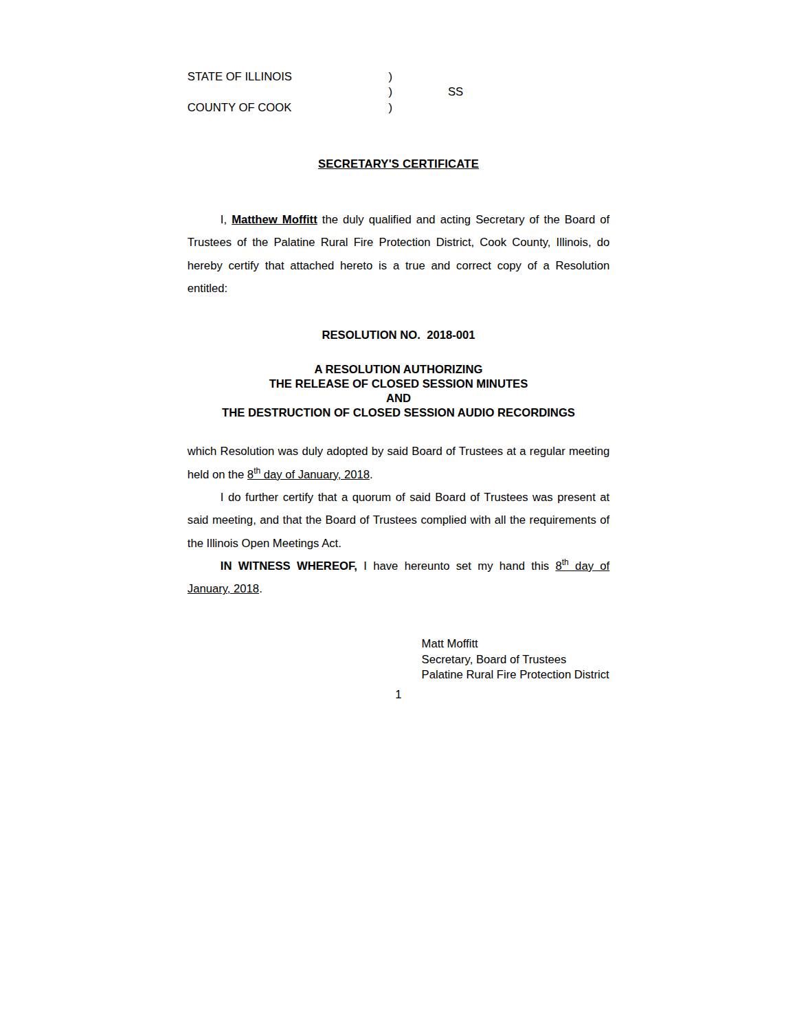| STATE OF ILLINOIS | ) | |
| | ) | SS |
| COUNTY OF COOK | ) | |
SECRETARY'S CERTIFICATE
I, Matthew Moffitt the duly qualified and acting Secretary of the Board of Trustees of the Palatine Rural Fire Protection District, Cook County, Illinois, do hereby certify that attached hereto is a true and correct copy of a Resolution entitled:
RESOLUTION NO. 2018-001
A RESOLUTION AUTHORIZING
THE RELEASE OF CLOSED SESSION MINUTES
AND
THE DESTRUCTION OF CLOSED SESSION AUDIO RECORDINGS
which Resolution was duly adopted by said Board of Trustees at a regular meeting held on the 8th day of January, 2018.
I do further certify that a quorum of said Board of Trustees was present at said meeting, and that the Board of Trustees complied with all the requirements of the Illinois Open Meetings Act.
IN WITNESS WHEREOF, I have hereunto set my hand this 8th day of January, 2018.
Matt Moffitt
Secretary, Board of Trustees
Palatine Rural Fire Protection District
1